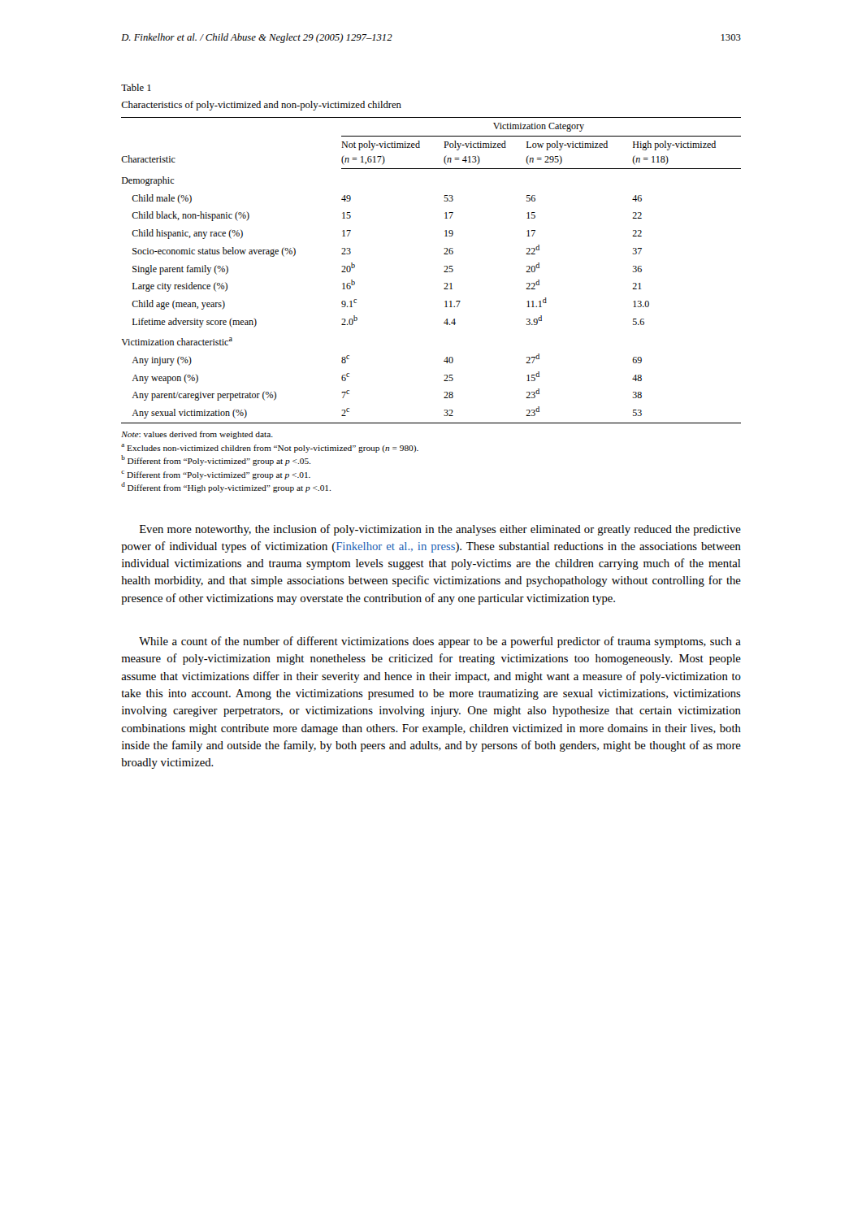D. Finkelhor et al. / Child Abuse & Neglect 29 (2005) 1297–1312 1303
Table 1
Characteristics of poly-victimized and non-poly-victimized children
| Characteristic | Victimization Category |
| --- | --- |
| Not poly-victimized ( n = 1,617) | Poly-victimized ( n = 413) | Low poly-victimized ( n = 295) | High poly-victimized ( n = 118) |
| Demographic |
| Child male (%) | 49 | 53 | 56 | 46 |
| Child black, non-hispanic (%) | 15 | 17 | 15 | 22 |
| Child hispanic, any race (%) | 17 | 19 | 17 | 22 |
| Socio-economic status below average (%) | 23 | 26 | 22 d | 37 |
| Single parent family (%) | 20 b | 25 | 20 d | 36 |
| Large city residence (%) | 16 b | 21 | 22 d | 21 |
| Child age (mean, years) | 9.1 c | 11.7 | 11.1 d | 13.0 |
| Lifetime adversity score (mean) | 2.0 b | 4.4 | 3.9 d | 5.6 |
| Victimization characteristic a |
| Any injury (%) | 8 c | 40 | 27 d | 69 |
| Any weapon (%) | 6 c | 25 | 15 d | 48 |
| Any parent/caregiver perpetrator (%) | 7 c | 28 | 23 d | 38 |
| Any sexual victimization (%) | 2 c | 32 | 23 d | 53 |
Note: values derived from weighted data.
a Excludes non-victimized children from “Not poly-victimized” group (n = 980).
b Different from “Poly-victimized” group at p <.05.
c Different from “Poly-victimized” group at p <.01.
d Different from “High poly-victimized” group at p <.01.
Even more noteworthy, the inclusion of poly-victimization in the analyses either eliminated or greatly reduced the predictive power of individual types of victimization (Finkelhor et al., in press). These substantial reductions in the associations between individual victimizations and trauma symptom levels suggest that poly-victims are the children carrying much of the mental health morbidity, and that simple associations between specific victimizations and psychopathology without controlling for the presence of other victimizations may overstate the contribution of any one particular victimization type.
While a count of the number of different victimizations does appear to be a powerful predictor of trauma symptoms, such a measure of poly-victimization might nonetheless be criticized for treating victimizations too homogeneously. Most people assume that victimizations differ in their severity and hence in their impact, and might want a measure of poly-victimization to take this into account. Among the victimizations presumed to be more traumatizing are sexual victimizations, victimizations involving caregiver perpetrators, or victimizations involving injury. One might also hypothesize that certain victimization combinations might contribute more damage than others. For example, children victimized in more domains in their lives, both inside the family and outside the family, by both peers and adults, and by persons of both genders, might be thought of as more broadly victimized.